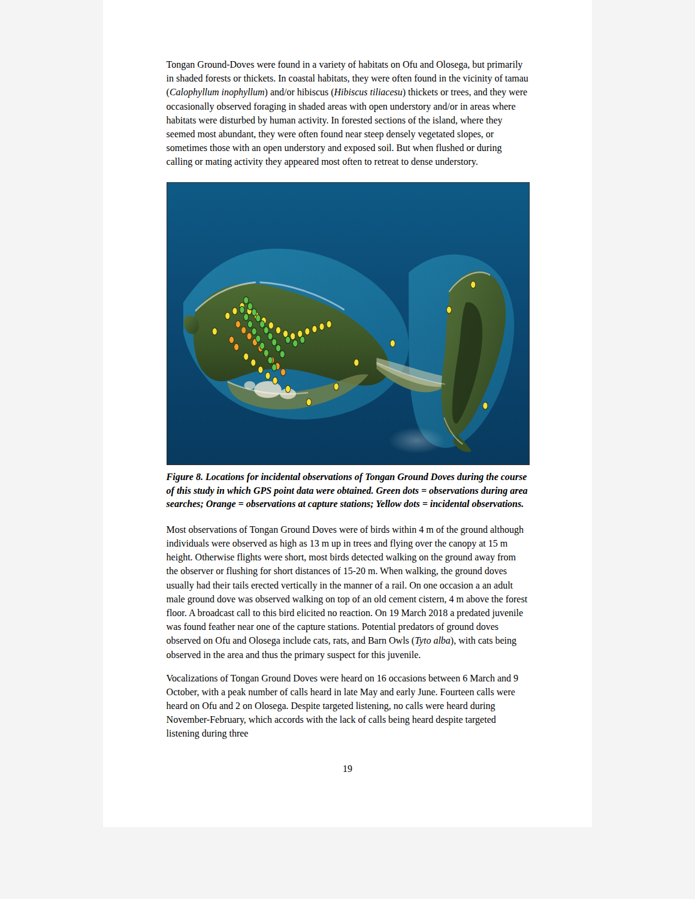Tongan Ground-Doves were found in a variety of habitats on Ofu and Olosega, but primarily in shaded forests or thickets. In coastal habitats, they were often found in the vicinity of tamau (Calophyllum inophyllum) and/or hibiscus (Hibiscus tiliacesu) thickets or trees, and they were occasionally observed foraging in shaded areas with open understory and/or in areas where habitats were disturbed by human activity. In forested sections of the island, where they seemed most abundant, they were often found near steep densely vegetated slopes, or sometimes those with an open understory and exposed soil. But when flushed or during calling or mating activity they appeared most often to retreat to dense understory.
Figure 8. Locations for incidental observations of Tongan Ground Doves during the course of this study in which GPS point data were obtained. Green dots = observations during area searches; Orange = observations at capture stations; Yellow dots = incidental observations.
Most observations of Tongan Ground Doves were of birds within 4 m of the ground although individuals were observed as high as 13 m up in trees and flying over the canopy at 15 m height. Otherwise flights were short, most birds detected walking on the ground away from the observer or flushing for short distances of 15-20 m. When walking, the ground doves usually had their tails erected vertically in the manner of a rail. On one occasion a an adult male ground dove was observed walking on top of an old cement cistern, 4 m above the forest floor. A broadcast call to this bird elicited no reaction. On 19 March 2018 a predated juvenile was found feather near one of the capture stations. Potential predators of ground doves observed on Ofu and Olosega include cats, rats, and Barn Owls (Tyto alba), with cats being observed in the area and thus the primary suspect for this juvenile.
Vocalizations of Tongan Ground Doves were heard on 16 occasions between 6 March and 9 October, with a peak number of calls heard in late May and early June. Fourteen calls were heard on Ofu and 2 on Olosega. Despite targeted listening, no calls were heard during November-February, which accords with the lack of calls being heard despite targeted listening during three
19